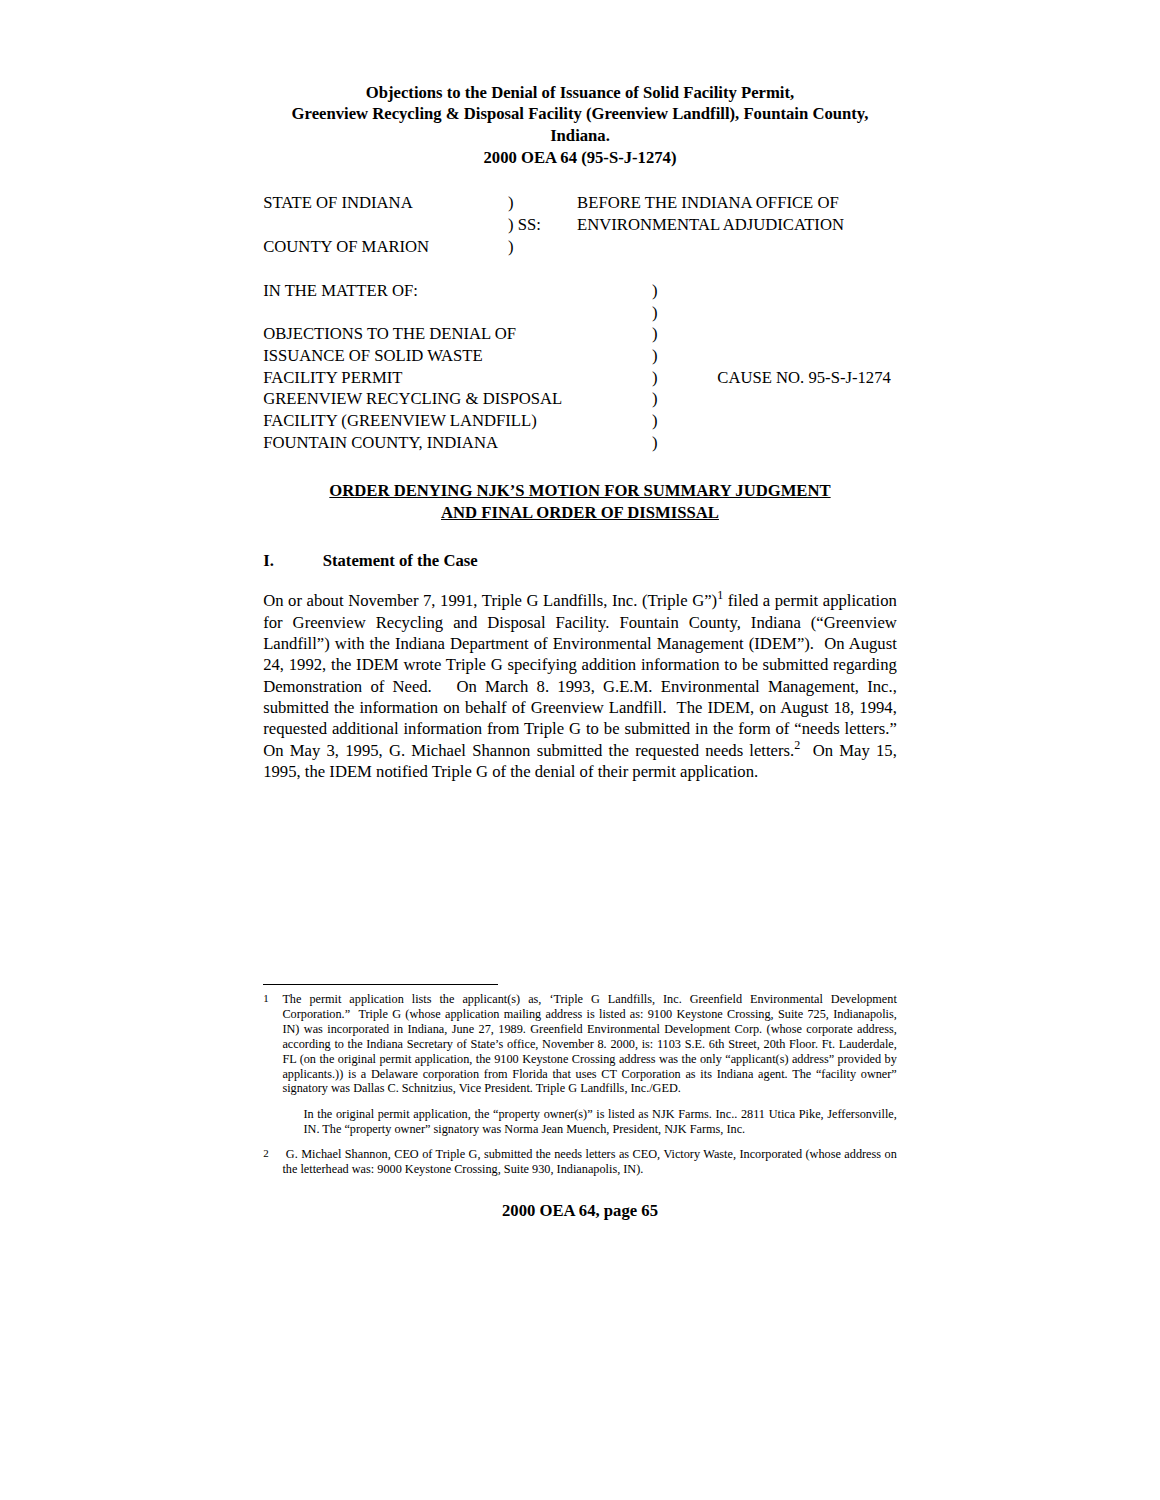Objections to the Denial of Issuance of Solid Facility Permit, Greenview Recycling & Disposal Facility (Greenview Landfill), Fountain County, Indiana. 2000 OEA 64 (95-S-J-1274)
| STATE OF INDIANA | ) | BEFORE THE INDIANA OFFICE OF |
| | ) SS: | ENVIRONMENTAL ADJUDICATION |
| COUNTY OF MARION | ) | |
| IN THE MATTER OF: | ) | |
| | ) | |
| OBJECTIONS TO THE DENIAL OF | ) | |
| ISSUANCE OF SOLID WASTE | ) | |
| FACILITY PERMIT | ) | CAUSE NO. 95-S-J-1274 |
| GREENVIEW RECYCLING & DISPOSAL | ) | |
| FACILITY (GREENVIEW LANDFILL) | ) | |
| FOUNTAIN COUNTY, INDIANA | ) | |
ORDER DENYING NJK’S MOTION FOR SUMMARY JUDGMENT AND FINAL ORDER OF DISMISSAL
I. Statement of the Case
On or about November 7, 1991, Triple G Landfills, Inc. (Triple G”)1 filed a permit application for Greenview Recycling and Disposal Facility. Fountain County, Indiana (“Greenview Landfill”) with the Indiana Department of Environmental Management (IDEM”). On August 24, 1992, the IDEM wrote Triple G specifying addition information to be submitted regarding Demonstration of Need. On March 8. 1993, G.E.M. Environmental Management, Inc., submitted the information on behalf of Greenview Landfill. The IDEM, on August 18, 1994, requested additional information from Triple G to be submitted in the form of “needs letters.” On May 3, 1995, G. Michael Shannon submitted the requested needs letters.2 On May 15, 1995, the IDEM notified Triple G of the denial of their permit application.
1
The permit application lists the applicant(s) as, ‘Triple G Landfills, Inc. Greenfield Environmental Development Corporation.” Triple G (whose application mailing address is listed as: 9100 Keystone Crossing, Suite 725, Indianapolis, IN) was incorporated in Indiana, June 27, 1989. Greenfield Environmental Development Corp. (whose corporate address, according to the Indiana Secretary of State’s office, November 8. 2000, is: 1103 S.E. 6th Street, 20th Floor. Ft. Lauderdale, FL (on the original permit application, the 9100 Keystone Crossing address was the only “applicant(s) address” provided by applicants.)) is a Delaware corporation from Florida that uses CT Corporation as its Indiana agent. The “facility owner” signatory was Dallas C. Schnitzius, Vice President. Triple G Landfills, Inc./GED.
In the original permit application, the “property owner(s)” is listed as NJK Farms. Inc.. 2811 Utica Pike, Jeffersonville, IN. The “property owner” signatory was Norma Jean Muench, President, NJK Farms, Inc.
2
G. Michael Shannon, CEO of Triple G, submitted the needs letters as CEO, Victory Waste, Incorporated (whose address on the letterhead was: 9000 Keystone Crossing, Suite 930, Indianapolis, IN).
2000 OEA 64, page 65